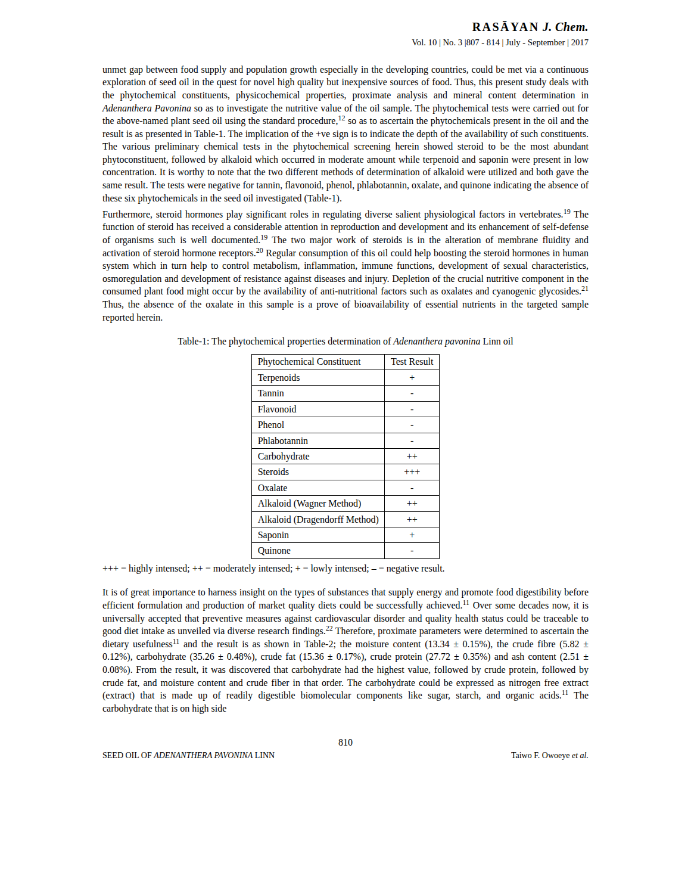RASĀYAN J. Chem.
Vol. 10 | No. 3 |807 - 814 | July - September | 2017
unmet gap between food supply and population growth especially in the developing countries, could be met via a continuous exploration of seed oil in the quest for novel high quality but inexpensive sources of food. Thus, this present study deals with the phytochemical constituents, physicochemical properties, proximate analysis and mineral content determination in Adenanthera Pavonina so as to investigate the nutritive value of the oil sample. The phytochemical tests were carried out for the above-named plant seed oil using the standard procedure,12 so as to ascertain the phytochemicals present in the oil and the result is as presented in Table-1. The implication of the +ve sign is to indicate the depth of the availability of such constituents. The various preliminary chemical tests in the phytochemical screening herein showed steroid to be the most abundant phytoconstituent, followed by alkaloid which occurred in moderate amount while terpenoid and saponin were present in low concentration. It is worthy to note that the two different methods of determination of alkaloid were utilized and both gave the same result. The tests were negative for tannin, flavonoid, phenol, phlabotannin, oxalate, and quinone indicating the absence of these six phytochemicals in the seed oil investigated (Table-1).
Furthermore, steroid hormones play significant roles in regulating diverse salient physiological factors in vertebrates.19 The function of steroid has received a considerable attention in reproduction and development and its enhancement of self-defense of organisms such is well documented.19 The two major work of steroids is in the alteration of membrane fluidity and activation of steroid hormone receptors.20 Regular consumption of this oil could help boosting the steroid hormones in human system which in turn help to control metabolism, inflammation, immune functions, development of sexual characteristics, osmoregulation and development of resistance against diseases and injury. Depletion of the crucial nutritive component in the consumed plant food might occur by the availability of anti-nutritional factors such as oxalates and cyanogenic glycosides.21 Thus, the absence of the oxalate in this sample is a prove of bioavailability of essential nutrients in the targeted sample reported herein.
Table-1: The phytochemical properties determination of Adenanthera pavonina Linn oil
| Phytochemical Constituent | Test Result |
| --- | --- |
| Terpenoids | + |
| Tannin | - |
| Flavonoid | - |
| Phenol | - |
| Phlabotannin | - |
| Carbohydrate | ++ |
| Steroids | +++ |
| Oxalate | - |
| Alkaloid (Wagner Method) | ++ |
| Alkaloid (Dragendorff Method) | ++ |
| Saponin | + |
| Quinone | - |
+++ = highly intensed; ++ = moderately intensed; + = lowly intensed; – = negative result.
It is of great importance to harness insight on the types of substances that supply energy and promote food digestibility before efficient formulation and production of market quality diets could be successfully achieved.11 Over some decades now, it is universally accepted that preventive measures against cardiovascular disorder and quality health status could be traceable to good diet intake as unveiled via diverse research findings.22 Therefore, proximate parameters were determined to ascertain the dietary usefulness11 and the result is as shown in Table-2; the moisture content (13.34 ± 0.15%), the crude fibre (5.82 ± 0.12%), carbohydrate (35.26 ± 0.48%), crude fat (15.36 ± 0.17%), crude protein (27.72 ± 0.35%) and ash content (2.51 ± 0.08%). From the result, it was discovered that carbohydrate had the highest value, followed by crude protein, followed by crude fat, and moisture content and crude fiber in that order. The carbohydrate could be expressed as nitrogen free extract (extract) that is made up of readily digestible biomolecular components like sugar, starch, and organic acids.11 The carbohydrate that is on high side
810
SEED OIL OF ADENANTHERA PAVONINA LINN
Taiwo F. Owoeye et al.